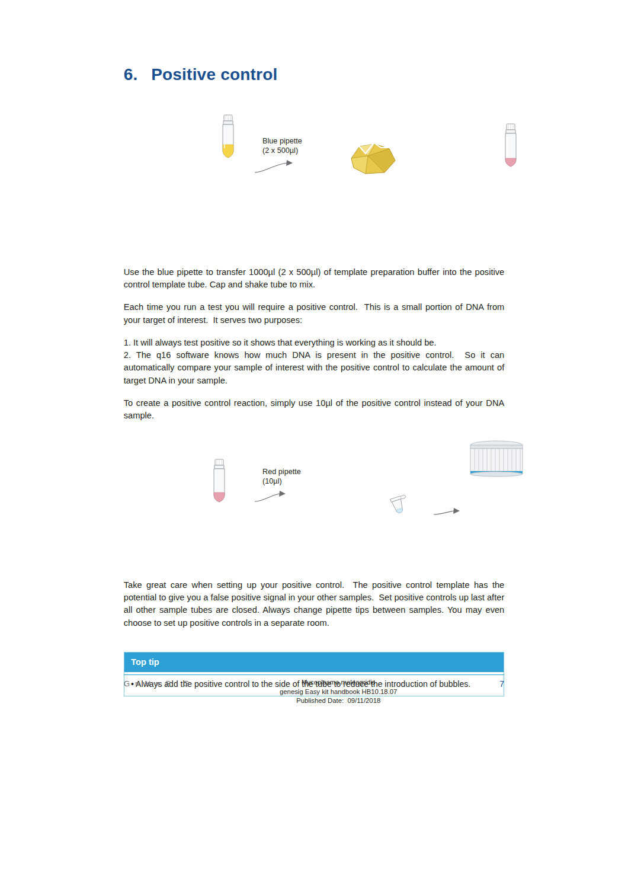6. Positive control
Blue pipette
(2 x 500µl)
Use the blue pipette to transfer 1000µl (2 x 500µl) of template preparation buffer into the positive control template tube. Cap and shake tube to mix.
Each time you run a test you will require a positive control. This is a small portion of DNA from your target of interest. It serves two purposes:
1. It will always test positive so it shows that everything is working as it should be.
2. The q16 software knows how much DNA is present in the positive control. So it can automatically compare your sample of interest with the positive control to calculate the amount of target DNA in your sample.
To create a positive control reaction, simply use 10µl of the positive control instead of your DNA sample.
Red pipette
(10µl)
Take great care when setting up your positive control. The positive control template has the potential to give you a false positive signal in your other samples. Set positive controls up last after all other sample tubes are closed. Always change pipette tips between samples. You may even choose to set up positive controls in a separate room.
Top tip
• Always add the positive control to the side of the tube to reduce the introduction of bubbles.
G ≡ N ≡ S I G
Mycoplasma meleagridis
genesig Easy kit handbook HB10.18.07
Published Date: 09/11/2018
7